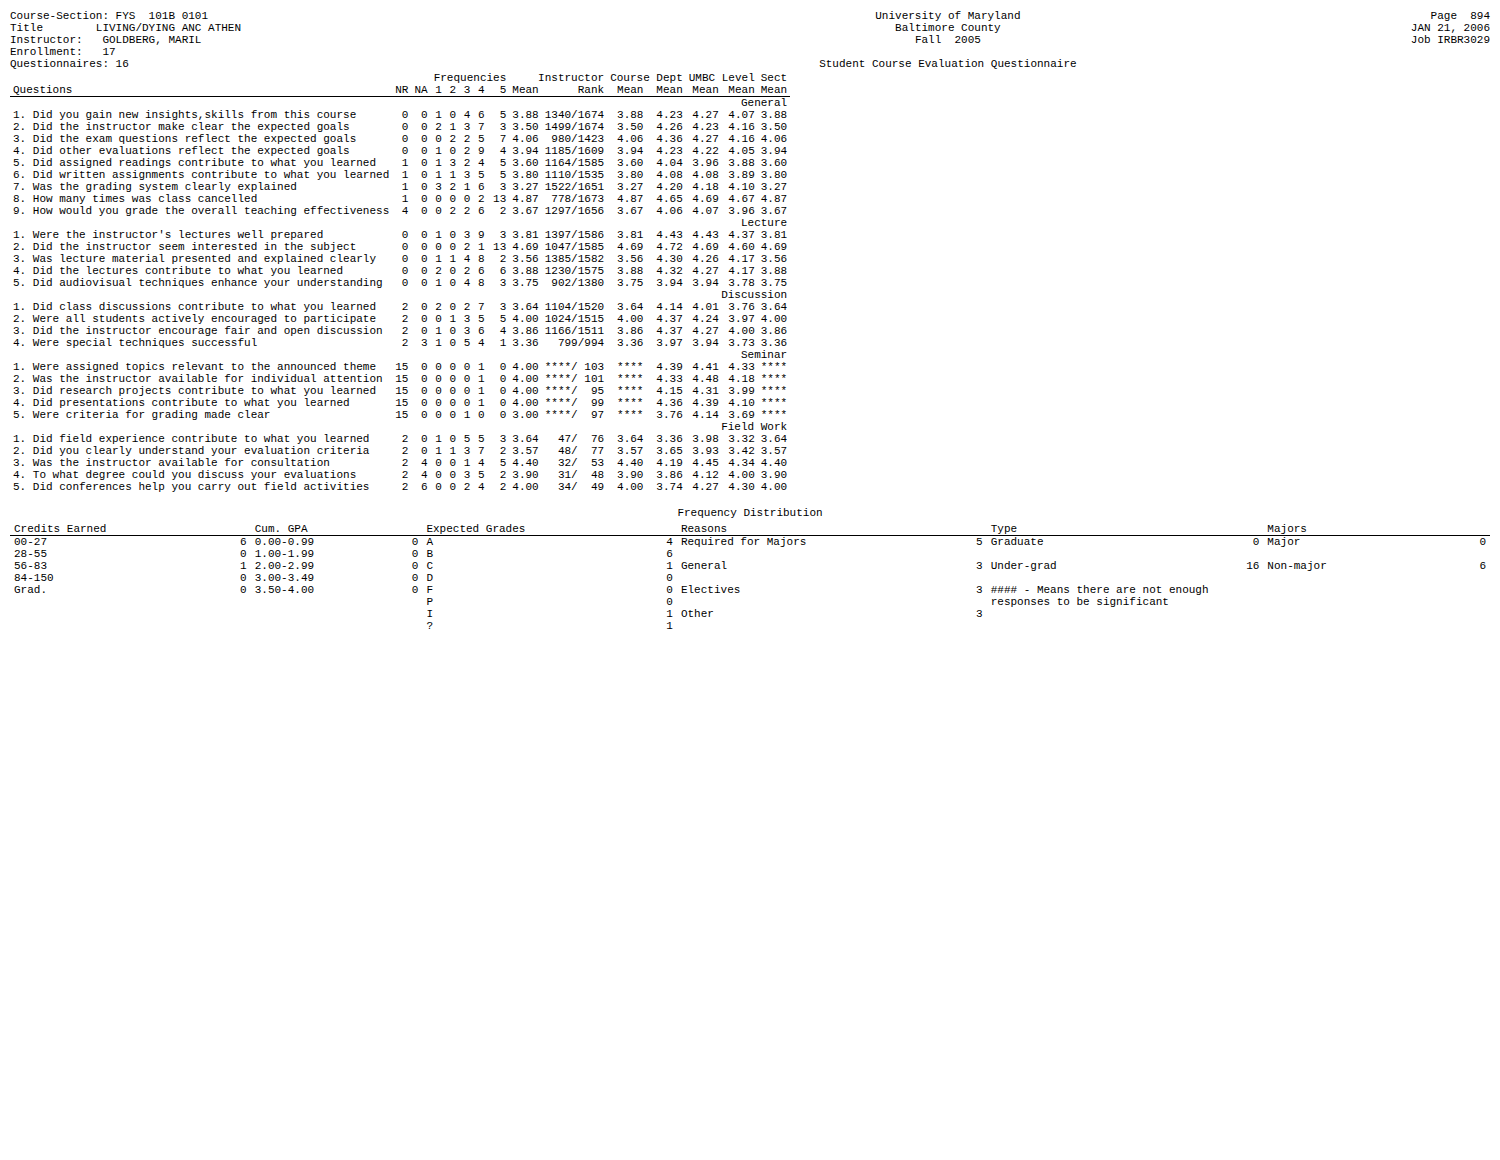| Course-Section: FYS 101B 0101 | University of Maryland | Page 894 |
| Title LIVING/DYING ANC ATHEN | Baltimore County | JAN 21, 2006 |
| Instructor: GOLDBERG, MARIL | Fall 2005 | Job IRBR3029 |
| Enrollment: 17 | | |
| Questionnaires: 16 | Student Course Evaluation Questionnaire | |
| | | Frequencies | Instructor | Course Dept | UMBC Level | Sect |
| --- | --- | --- | --- | --- | --- | --- |
| Questions | NR | NA | 1 | 2 | 3 | 4 | 5 | Mean | Rank | Mean | Mean | Mean | Mean | Mean |
| General |
| 1. Did you gain new insights,skills from this course | 0 | 0 | 1 | 0 | 4 | 6 | 5 | 3.88 | 1340/1674 | 3.88 | 4.23 | 4.27 | 4.07 | 3.88 |
| 2. Did the instructor make clear the expected goals | 0 | 0 | 2 | 1 | 3 | 7 | 3 | 3.50 | 1499/1674 | 3.50 | 4.26 | 4.23 | 4.16 | 3.50 |
| 3. Did the exam questions reflect the expected goals | 0 | 0 | 0 | 2 | 2 | 5 | 7 | 4.06 | 980/1423 | 4.06 | 4.36 | 4.27 | 4.16 | 4.06 |
| 4. Did other evaluations reflect the expected goals | 0 | 0 | 1 | 0 | 2 | 9 | 4 | 3.94 | 1185/1609 | 3.94 | 4.23 | 4.22 | 4.05 | 3.94 |
| 5. Did assigned readings contribute to what you learned | 1 | 0 | 1 | 3 | 2 | 4 | 5 | 3.60 | 1164/1585 | 3.60 | 4.04 | 3.96 | 3.88 | 3.60 |
| 6. Did written assignments contribute to what you learned | 1 | 0 | 1 | 1 | 3 | 5 | 5 | 3.80 | 1110/1535 | 3.80 | 4.08 | 4.08 | 3.89 | 3.80 |
| 7. Was the grading system clearly explained | 1 | 0 | 3 | 2 | 1 | 6 | 3 | 3.27 | 1522/1651 | 3.27 | 4.20 | 4.18 | 4.10 | 3.27 |
| 8. How many times was class cancelled | 1 | 0 | 0 | 0 | 0 | 2 | 13 | 4.87 | 778/1673 | 4.87 | 4.65 | 4.69 | 4.67 | 4.87 |
| 9. How would you grade the overall teaching effectiveness | 4 | 0 | 0 | 2 | 2 | 6 | 2 | 3.67 | 1297/1656 | 3.67 | 4.06 | 4.07 | 3.96 | 3.67 |
| Lecture |
| 1. Were the instructor's lectures well prepared | 0 | 0 | 1 | 0 | 3 | 9 | 3 | 3.81 | 1397/1586 | 3.81 | 4.43 | 4.43 | 4.37 | 3.81 |
| 2. Did the instructor seem interested in the subject | 0 | 0 | 0 | 0 | 2 | 1 | 13 | 4.69 | 1047/1585 | 4.69 | 4.72 | 4.69 | 4.60 | 4.69 |
| 3. Was lecture material presented and explained clearly | 0 | 0 | 1 | 1 | 4 | 8 | 2 | 3.56 | 1385/1582 | 3.56 | 4.30 | 4.26 | 4.17 | 3.56 |
| 4. Did the lectures contribute to what you learned | 0 | 0 | 2 | 0 | 2 | 6 | 6 | 3.88 | 1230/1575 | 3.88 | 4.32 | 4.27 | 4.17 | 3.88 |
| 5. Did audiovisual techniques enhance your understanding | 0 | 0 | 1 | 0 | 4 | 8 | 3 | 3.75 | 902/1380 | 3.75 | 3.94 | 3.94 | 3.78 | 3.75 |
| Discussion |
| 1. Did class discussions contribute to what you learned | 2 | 0 | 2 | 0 | 2 | 7 | 3 | 3.64 | 1104/1520 | 3.64 | 4.14 | 4.01 | 3.76 | 3.64 |
| 2. Were all students actively encouraged to participate | 2 | 0 | 0 | 1 | 3 | 5 | 5 | 4.00 | 1024/1515 | 4.00 | 4.37 | 4.24 | 3.97 | 4.00 |
| 3. Did the instructor encourage fair and open discussion | 2 | 0 | 1 | 0 | 3 | 6 | 4 | 3.86 | 1166/1511 | 3.86 | 4.37 | 4.27 | 4.00 | 3.86 |
| 4. Were special techniques successful | 2 | 3 | 1 | 0 | 5 | 4 | 1 | 3.36 | 799/994 | 3.36 | 3.97 | 3.94 | 3.73 | 3.36 |
| Seminar |
| 1. Were assigned topics relevant to the announced theme | 15 | 0 | 0 | 0 | 0 | 1 | 0 | 4.00 | ****/ 103 | **** | 4.39 | 4.41 | 4.33 | **** |
| 2. Was the instructor available for individual attention | 15 | 0 | 0 | 0 | 0 | 1 | 0 | 4.00 | ****/ 101 | **** | 4.33 | 4.48 | 4.18 | **** |
| 3. Did research projects contribute to what you learned | 15 | 0 | 0 | 0 | 0 | 1 | 0 | 4.00 | ****/ 95 | **** | 4.15 | 4.31 | 3.99 | **** |
| 4. Did presentations contribute to what you learned | 15 | 0 | 0 | 0 | 0 | 1 | 0 | 4.00 | ****/ 99 | **** | 4.36 | 4.39 | 4.10 | **** |
| 5. Were criteria for grading made clear | 15 | 0 | 0 | 0 | 1 | 0 | 0 | 3.00 | ****/ 97 | **** | 3.76 | 4.14 | 3.69 | **** |
| Field Work |
| 1. Did field experience contribute to what you learned | 2 | 0 | 1 | 0 | 5 | 5 | 3 | 3.64 | 47/ 76 | 3.64 | 3.36 | 3.98 | 3.32 | 3.64 |
| 2. Did you clearly understand your evaluation criteria | 2 | 0 | 1 | 1 | 3 | 7 | 2 | 3.57 | 48/ 77 | 3.57 | 3.65 | 3.93 | 3.42 | 3.57 |
| 3. Was the instructor available for consultation | 2 | 4 | 0 | 0 | 1 | 4 | 5 | 4.40 | 32/ 53 | 4.40 | 4.19 | 4.45 | 4.34 | 4.40 |
| 4. To what degree could you discuss your evaluations | 2 | 4 | 0 | 0 | 3 | 5 | 2 | 3.90 | 31/ 48 | 3.90 | 3.86 | 4.12 | 4.00 | 3.90 |
| 5. Did conferences help you carry out field activities | 2 | 6 | 0 | 0 | 2 | 4 | 2 | 4.00 | 34/ 49 | 4.00 | 3.74 | 4.27 | 4.30 | 4.00 |
Frequency Distribution
| Credits Earned | | Cum. GPA | | Expected Grades | | Reasons | | Type | | Majors | |
| 00-27 | 6 | 0.00-0.99 | 0 | A | 4 | Required for Majors | 5 | Graduate | 0 | Major | 0 |
| 28-55 | 0 | 1.00-1.99 | 0 | B | 6 | | | | | | |
| 56-83 | 1 | 2.00-2.99 | 0 | C | 1 | General | 3 | Under-grad | 16 | Non-major | 6 |
| 84-150 | 0 | 3.00-3.49 | 0 | D | 0 | | | | | | |
| Grad. | 0 | 3.50-4.00 | 0 | F | 0 | Electives | 3 | #### - Means there are not enough |
| | | | | P | 0 | | | responses to be significant |
| | | | | I | 1 | Other | 3 | | | | |
| | | | | ? | 1 | | | | | | |